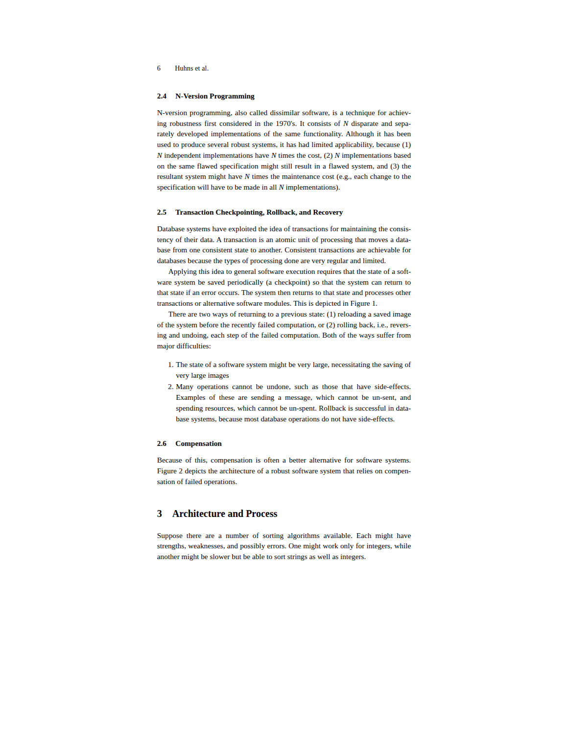6 Huhns et al.
2.4 N-Version Programming
N-version programming, also called dissimilar software, is a technique for achieving robustness first considered in the 1970's. It consists of N disparate and separately developed implementations of the same functionality. Although it has been used to produce several robust systems, it has had limited applicability, because (1) N independent implementations have N times the cost, (2) N implementations based on the same flawed specification might still result in a flawed system, and (3) the resultant system might have N times the maintenance cost (e.g., each change to the specification will have to be made in all N implementations).
2.5 Transaction Checkpointing, Rollback, and Recovery
Database systems have exploited the idea of transactions for maintaining the consistency of their data. A transaction is an atomic unit of processing that moves a database from one consistent state to another. Consistent transactions are achievable for databases because the types of processing done are very regular and limited.
Applying this idea to general software execution requires that the state of a software system be saved periodically (a checkpoint) so that the system can return to that state if an error occurs. The system then returns to that state and processes other transactions or alternative software modules. This is depicted in Figure 1.
There are two ways of returning to a previous state: (1) reloading a saved image of the system before the recently failed computation, or (2) rolling back, i.e., reversing and undoing, each step of the failed computation. Both of the ways suffer from major difficulties:
The state of a software system might be very large, necessitating the saving of very large images
Many operations cannot be undone, such as those that have side-effects. Examples of these are sending a message, which cannot be un-sent, and spending resources, which cannot be un-spent. Rollback is successful in database systems, because most database operations do not have side-effects.
2.6 Compensation
Because of this, compensation is often a better alternative for software systems. Figure 2 depicts the architecture of a robust software system that relies on compensation of failed operations.
3 Architecture and Process
Suppose there are a number of sorting algorithms available. Each might have strengths, weaknesses, and possibly errors. One might work only for integers, while another might be slower but be able to sort strings as well as integers.